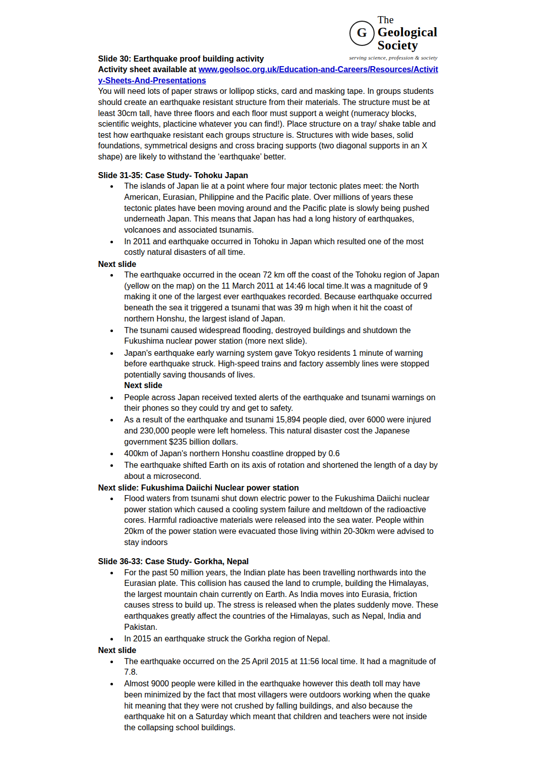GThe
Geological
Society
serving science, profession & society
Slide 30: Earthquake proof building activity
Activity sheet available at www.geolsoc.org.uk/Education-and-Careers/Resources/Activity-Sheets-And-Presentations
You will need lots of paper straws or lollipop sticks, card and masking tape. In groups students should create an earthquake resistant structure from their materials. The structure must be at least 30cm tall, have three floors and each floor must support a weight (numeracy blocks, scientific weights, placticine whatever you can find!). Place structure on a tray/ shake table and test how earthquake resistant each groups structure is. Structures with wide bases, solid foundations, symmetrical designs and cross bracing supports (two diagonal supports in an X shape) are likely to withstand the ‘earthquake’ better.
Slide 31-35: Case Study- Tohoku Japan
The islands of Japan lie at a point where four major tectonic plates meet: the North American, Eurasian, Philippine and the Pacific plate. Over millions of years these tectonic plates have been moving around and the Pacific plate is slowly being pushed underneath Japan. This means that Japan has had a long history of earthquakes, volcanoes and associated tsunamis.
In 2011 and earthquake occurred in Tohoku in Japan which resulted one of the most costly natural disasters of all time.
Next slide
The earthquake occurred in the ocean 72 km off the coast of the Tohoku region of Japan (yellow on the map) on the 11 March 2011 at 14:46 local time.It was a magnitude of 9 making it one of the largest ever earthquakes recorded. Because earthquake occurred beneath the sea it triggered a tsunami that was 39 m high when it hit the coast of northern Honshu, the largest island of Japan.
The tsunami caused widespread flooding, destroyed buildings and shutdown the Fukushima nuclear power station (more next slide).
Japan's earthquake early warning system gave Tokyo residents 1 minute of warning before earthquake struck. High-speed trains and factory assembly lines were stopped potentially saving thousands of lives.
Next slide
People across Japan received texted alerts of the earthquake and tsunami warnings on their phones so they could try and get to safety.
As a result of the earthquake and tsunami 15,894 people died, over 6000 were injured and 230,000 people were left homeless. This natural disaster cost the Japanese government $235 billion dollars.
400km of Japan's northern Honshu coastline dropped by 0.6
The earthquake shifted Earth on its axis of rotation and shortened the length of a day by about a microsecond.
Next slide: Fukushima Daiichi Nuclear power station
Flood waters from tsunami shut down electric power to the Fukushima Daiichi nuclear power station which caused a cooling system failure and meltdown of the radioactive cores. Harmful radioactive materials were released into the sea water. People within 20km of the power station were evacuated those living within 20-30km were advised to stay indoors
Slide 36-33: Case Study- Gorkha, Nepal
For the past 50 million years, the Indian plate has been travelling northwards into the Eurasian plate. This collision has caused the land to crumple, building the Himalayas, the largest mountain chain currently on Earth. As India moves into Eurasia, friction causes stress to build up. The stress is released when the plates suddenly move. These earthquakes greatly affect the countries of the Himalayas, such as Nepal, India and Pakistan.
In 2015 an earthquake struck the Gorkha region of Nepal.
Next slide
The earthquake occurred on the 25 April 2015 at 11:56 local time. It had a magnitude of 7.8.
Almost 9000 people were killed in the earthquake however this death toll may have been minimized by the fact that most villagers were outdoors working when the quake hit meaning that they were not crushed by falling buildings, and also because the earthquake hit on a Saturday which meant that children and teachers were not inside the collapsing school buildings.